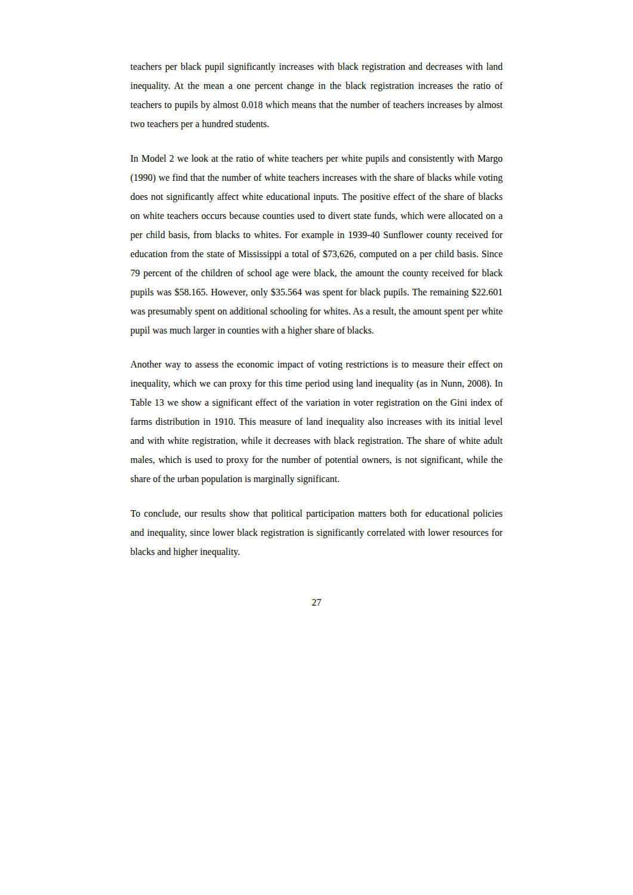teachers per black pupil significantly increases with black registration and decreases with land inequality. At the mean a one percent change in the black registration increases the ratio of teachers to pupils by almost 0.018 which means that the number of teachers increases by almost two teachers per a hundred students.
In Model 2 we look at the ratio of white teachers per white pupils and consistently with Margo (1990) we find that the number of white teachers increases with the share of blacks while voting does not significantly affect white educational inputs. The positive effect of the share of blacks on white teachers occurs because counties used to divert state funds, which were allocated on a per child basis, from blacks to whites. For example in 1939-40 Sunflower county received for education from the state of Mississippi a total of $73,626, computed on a per child basis. Since 79 percent of the children of school age were black, the amount the county received for black pupils was $58.165. However, only $35.564 was spent for black pupils. The remaining $22.601 was presumably spent on additional schooling for whites. As a result, the amount spent per white pupil was much larger in counties with a higher share of blacks.
Another way to assess the economic impact of voting restrictions is to measure their effect on inequality, which we can proxy for this time period using land inequality (as in Nunn, 2008). In Table 13 we show a significant effect of the variation in voter registration on the Gini index of farms distribution in 1910. This measure of land inequality also increases with its initial level and with white registration, while it decreases with black registration. The share of white adult males, which is used to proxy for the number of potential owners, is not significant, while the share of the urban population is marginally significant.
To conclude, our results show that political participation matters both for educational policies and inequality, since lower black registration is significantly correlated with lower resources for blacks and higher inequality.
27